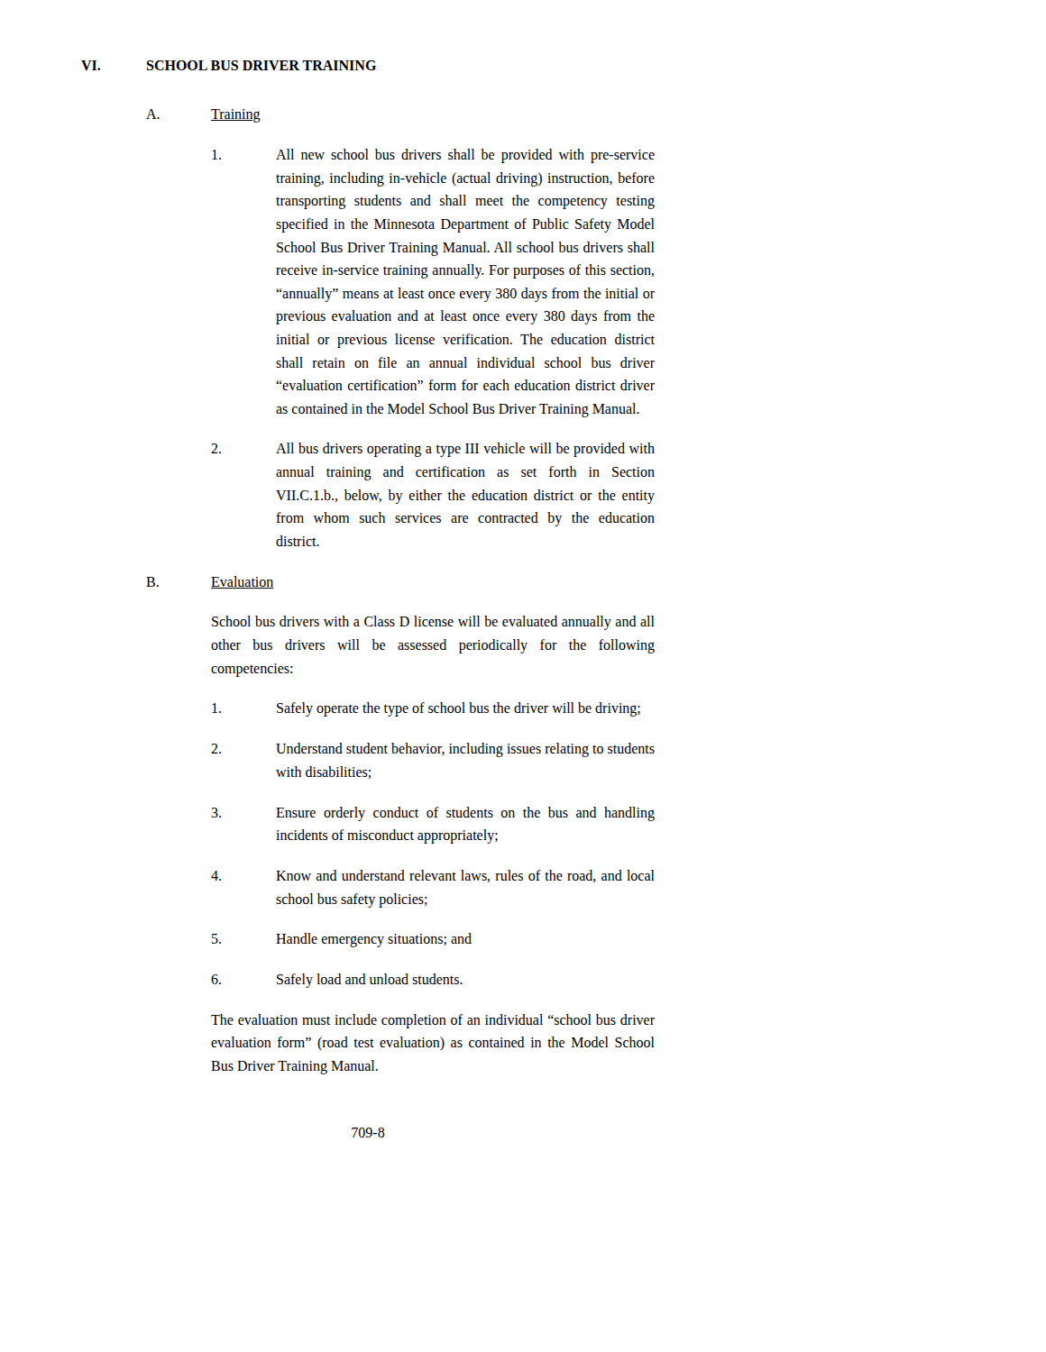VI. SCHOOL BUS DRIVER TRAINING
A. Training
1. All new school bus drivers shall be provided with pre-service training, including in-vehicle (actual driving) instruction, before transporting students and shall meet the competency testing specified in the Minnesota Department of Public Safety Model School Bus Driver Training Manual. All school bus drivers shall receive in-service training annually. For purposes of this section, “annually” means at least once every 380 days from the initial or previous evaluation and at least once every 380 days from the initial or previous license verification. The education district shall retain on file an annual individual school bus driver “evaluation certification” form for each education district driver as contained in the Model School Bus Driver Training Manual.
2. All bus drivers operating a type III vehicle will be provided with annual training and certification as set forth in Section VII.C.1.b., below, by either the education district or the entity from whom such services are contracted by the education district.
B. Evaluation
School bus drivers with a Class D license will be evaluated annually and all other bus drivers will be assessed periodically for the following competencies:
1. Safely operate the type of school bus the driver will be driving;
2. Understand student behavior, including issues relating to students with disabilities;
3. Ensure orderly conduct of students on the bus and handling incidents of misconduct appropriately;
4. Know and understand relevant laws, rules of the road, and local school bus safety policies;
5. Handle emergency situations; and
6. Safely load and unload students.
The evaluation must include completion of an individual “school bus driver evaluation form” (road test evaluation) as contained in the Model School Bus Driver Training Manual.
709-8